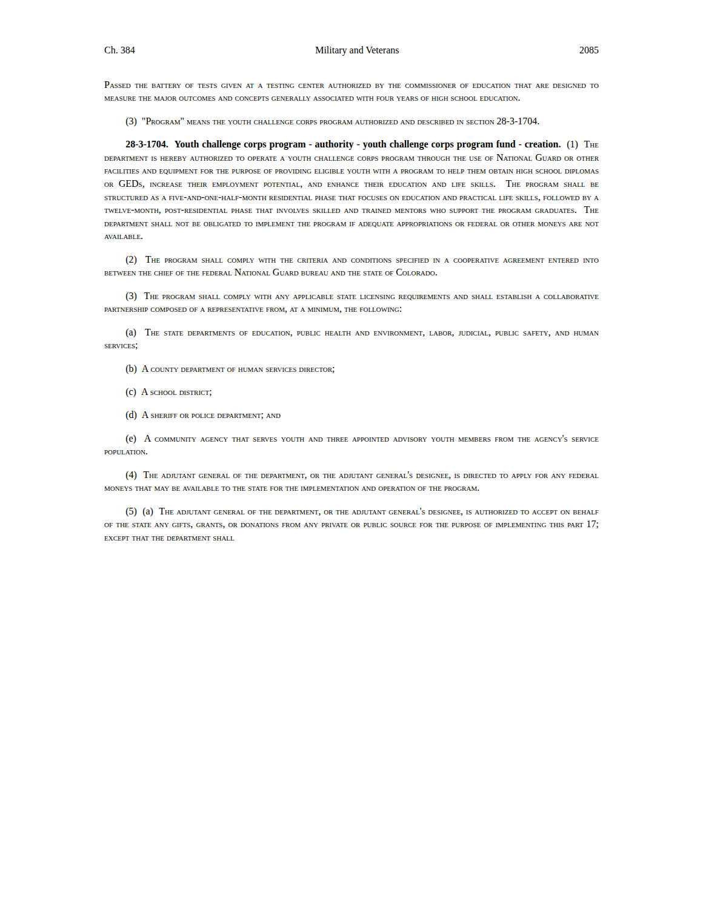Ch. 384 Military and Veterans 2085
Passed the battery of tests given at a testing center authorized by the commissioner of education that are designed to measure the major outcomes and concepts generally associated with four years of high school education.
(3) "Program" means the youth challenge corps program authorized and described in section 28-3-1704.
28-3-1704. Youth challenge corps program - authority - youth challenge corps program fund - creation. (1) The department is hereby authorized to operate a youth challenge corps program through the use of National Guard or other facilities and equipment for the purpose of providing eligible youth with a program to help them obtain high school diplomas or GEDs, increase their employment potential, and enhance their education and life skills. The program shall be structured as a five-and-one-half-month residential phase that focuses on education and practical life skills, followed by a twelve-month, post-residential phase that involves skilled and trained mentors who support the program graduates. The department shall not be obligated to implement the program if adequate appropriations or federal or other moneys are not available.
(2) The program shall comply with the criteria and conditions specified in a cooperative agreement entered into between the chief of the federal National Guard bureau and the state of Colorado.
(3) The program shall comply with any applicable state licensing requirements and shall establish a collaborative partnership composed of a representative from, at a minimum, the following:
(a) The state departments of education, public health and environment, labor, judicial, public safety, and human services;
(b) A county department of human services director;
(c) A school district;
(d) A sheriff or police department; and
(e) A community agency that serves youth and three appointed advisory youth members from the agency's service population.
(4) The adjutant general of the department, or the adjutant general's designee, is directed to apply for any federal moneys that may be available to the state for the implementation and operation of the program.
(5) (a) The adjutant general of the department, or the adjutant general's designee, is authorized to accept on behalf of the state any gifts, grants, or donations from any private or public source for the purpose of implementing this part 17; except that the department shall